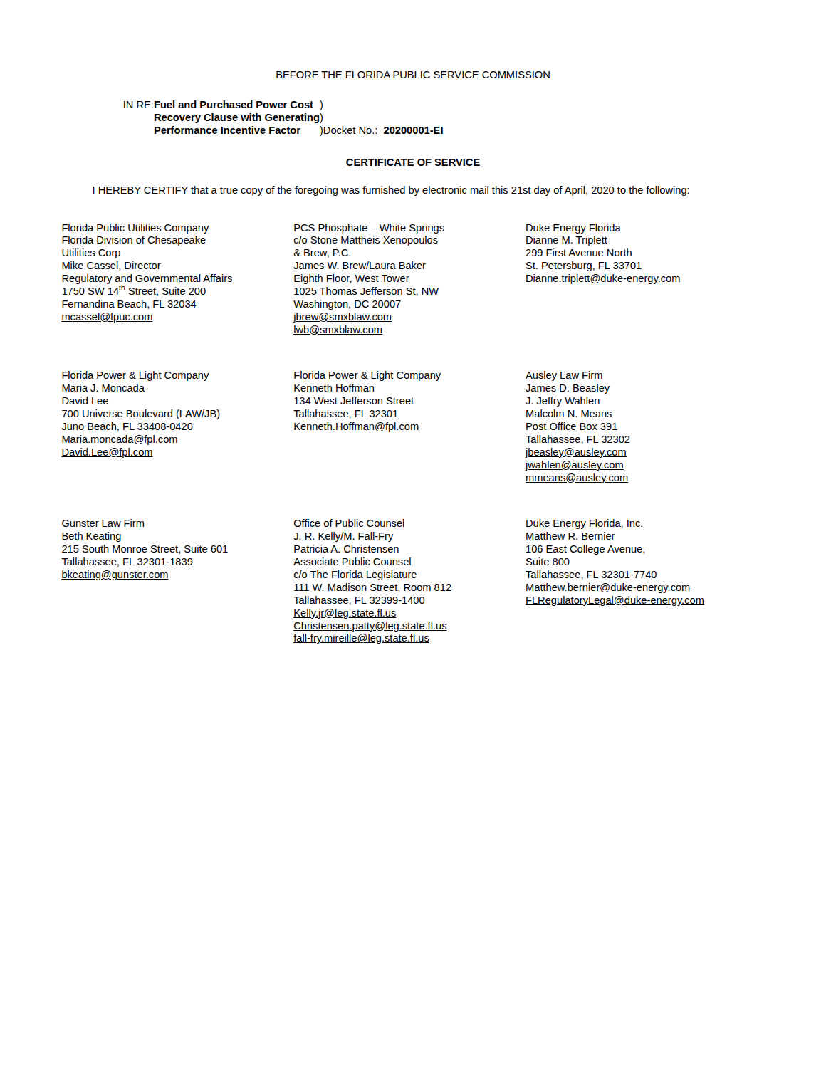BEFORE THE FLORIDA PUBLIC SERVICE COMMISSION
| IN RE: | Fuel and Purchased Power Cost | ) | |
| | Recovery Clause with Generating | ) | |
| | Performance Incentive Factor | ) | Docket No.: 20200001-EI |
CERTIFICATE OF SERVICE
I HEREBY CERTIFY that a true copy of the foregoing was furnished by electronic mail this 21st day of April, 2020 to the following:
| Florida Public Utilities Company Florida Division of Chesapeake Utilities Corp Mike Cassel, Director Regulatory and Governmental Affairs 1750 SW 14 th Street, Suite 200 Fernandina Beach, FL 32034 mcassel@fpuc.com | PCS Phosphate – White Springs c/o Stone Mattheis Xenopoulos & Brew, P.C. James W. Brew/Laura Baker Eighth Floor, West Tower 1025 Thomas Jefferson St, NW Washington, DC 20007 jbrew@smxblaw.com lwb@smxblaw.com | Duke Energy Florida Dianne M. Triplett 299 First Avenue North St. Petersburg, FL 33701 Dianne.triplett@duke-energy.com |
| Florida Power & Light Company Maria J. Moncada David Lee 700 Universe Boulevard (LAW/JB) Juno Beach, FL 33408-0420 Maria.moncada@fpl.com David.Lee@fpl.com | Florida Power & Light Company Kenneth Hoffman 134 West Jefferson Street Tallahassee, FL 32301 Kenneth.Hoffman@fpl.com | Ausley Law Firm James D. Beasley J. Jeffry Wahlen Malcolm N. Means Post Office Box 391 Tallahassee, FL 32302 jbeasley@ausley.com jwahlen@ausley.com mmeans@ausley.com |
| Gunster Law Firm Beth Keating 215 South Monroe Street, Suite 601 Tallahassee, FL 32301-1839 bkeating@gunster.com | Office of Public Counsel J. R. Kelly/M. Fall-Fry Patricia A. Christensen Associate Public Counsel c/o The Florida Legislature 111 W. Madison Street, Room 812 Tallahassee, FL 32399-1400 Kelly.jr@leg.state.fl.us Christensen.patty@leg.state.fl.us fall-fry.mireille@leg.state.fl.us | Duke Energy Florida, Inc. Matthew R. Bernier 106 East College Avenue, Suite 800 Tallahassee, FL 32301-7740 Matthew.bernier@duke-energy.com FLRegulatoryLegal@duke-energy.com |